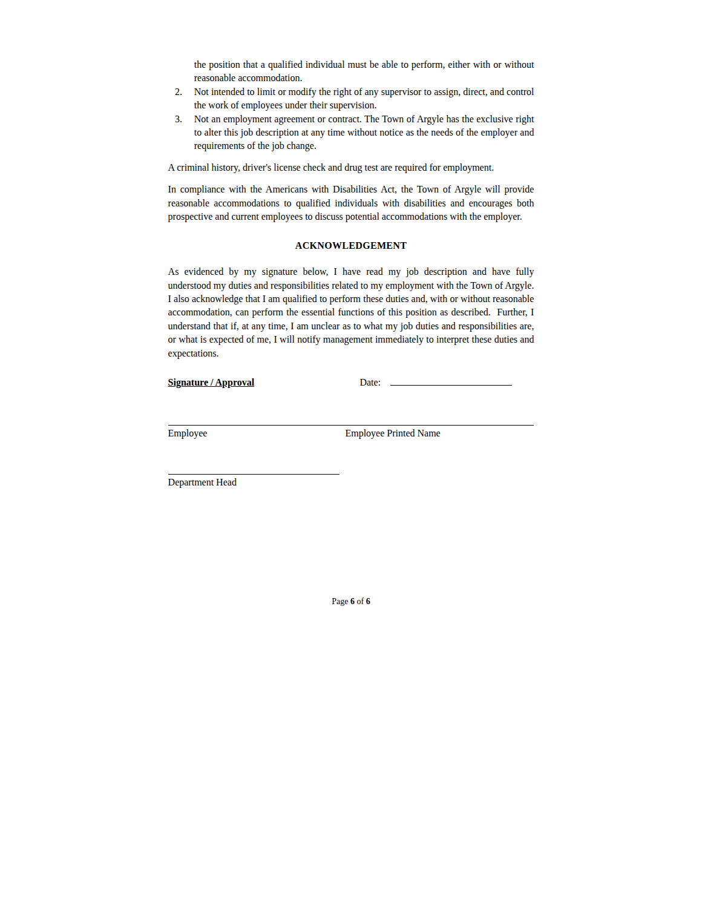the position that a qualified individual must be able to perform, either with or without reasonable accommodation.
2. Not intended to limit or modify the right of any supervisor to assign, direct, and control the work of employees under their supervision.
3. Not an employment agreement or contract. The Town of Argyle has the exclusive right to alter this job description at any time without notice as the needs of the employer and requirements of the job change.
A criminal history, driver's license check and drug test are required for employment.
In compliance with the Americans with Disabilities Act, the Town of Argyle will provide reasonable accommodations to qualified individuals with disabilities and encourages both prospective and current employees to discuss potential accommodations with the employer.
ACKNOWLEDGEMENT
As evidenced by my signature below, I have read my job description and have fully understood my duties and responsibilities related to my employment with the Town of Argyle. I also acknowledge that I am qualified to perform these duties and, with or without reasonable accommodation, can perform the essential functions of this position as described. Further, I understand that if, at any time, I am unclear as to what my job duties and responsibilities are, or what is expected of me, I will notify management immediately to interpret these duties and expectations.
Signature / Approval Date:
Employee
Employee Printed Name
Department Head
Page 6 of 6